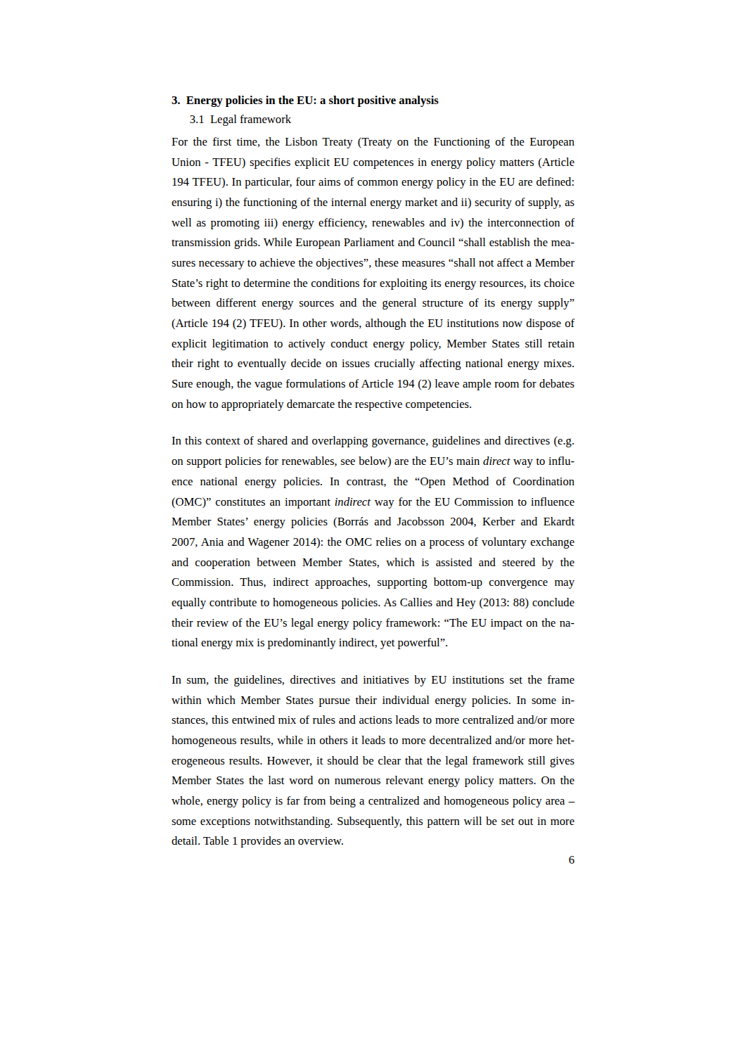3. Energy policies in the EU: a short positive analysis
3.1 Legal framework
For the first time, the Lisbon Treaty (Treaty on the Functioning of the European Union - TFEU) specifies explicit EU competences in energy policy matters (Article 194 TFEU). In particular, four aims of common energy policy in the EU are defined: ensuring i) the functioning of the internal energy market and ii) security of supply, as well as promoting iii) energy efficiency, renewables and iv) the interconnection of transmission grids. While European Parliament and Council “shall establish the measures necessary to achieve the objectives”, these measures “shall not affect a Member State’s right to determine the conditions for exploiting its energy resources, its choice between different energy sources and the general structure of its energy supply” (Article 194 (2) TFEU). In other words, although the EU institutions now dispose of explicit legitimation to actively conduct energy policy, Member States still retain their right to eventually decide on issues crucially affecting national energy mixes. Sure enough, the vague formulations of Article 194 (2) leave ample room for debates on how to appropriately demarcate the respective competencies.
In this context of shared and overlapping governance, guidelines and directives (e.g. on support policies for renewables, see below) are the EU’s main direct way to influence national energy policies. In contrast, the “Open Method of Coordination (OMC)” constitutes an important indirect way for the EU Commission to influence Member States’ energy policies (Borrás and Jacobsson 2004, Kerber and Ekardt 2007, Ania and Wagener 2014): the OMC relies on a process of voluntary exchange and cooperation between Member States, which is assisted and steered by the Commission. Thus, indirect approaches, supporting bottom-up convergence may equally contribute to homogeneous policies. As Callies and Hey (2013: 88) conclude their review of the EU’s legal energy policy framework: “The EU impact on the national energy mix is predominantly indirect, yet powerful”.
In sum, the guidelines, directives and initiatives by EU institutions set the frame within which Member States pursue their individual energy policies. In some instances, this entwined mix of rules and actions leads to more centralized and/or more homogeneous results, while in others it leads to more decentralized and/or more heterogeneous results. However, it should be clear that the legal framework still gives Member States the last word on numerous relevant energy policy matters. On the whole, energy policy is far from being a centralized and homogeneous policy area – some exceptions notwithstanding. Subsequently, this pattern will be set out in more detail. Table 1 provides an overview.
6